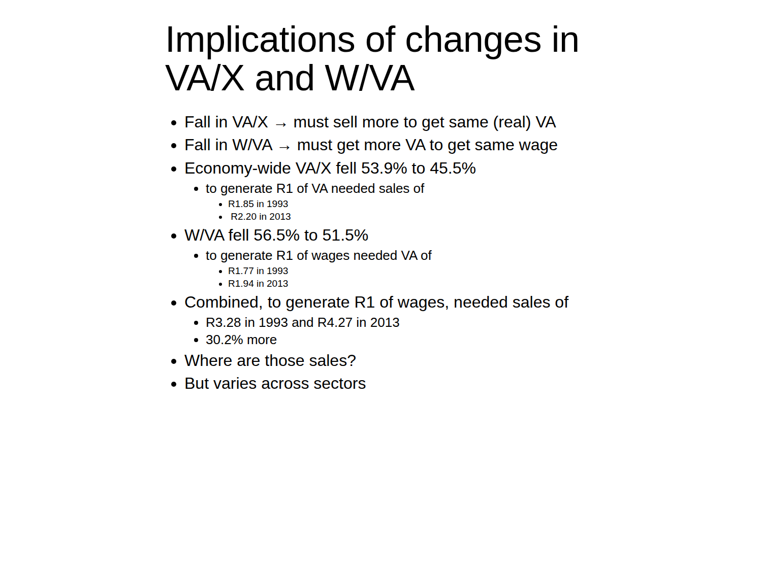Implications of changes in VA/X and W/VA
Fall in VA/X → must sell more to get same (real) VA
Fall in W/VA → must get more VA to get same wage
Economy-wide VA/X fell 53.9% to 45.5%
to generate R1 of VA needed sales of
R1.85 in 1993
R2.20 in 2013
W/VA fell 56.5% to 51.5%
to generate R1 of wages needed VA of
R1.77 in 1993
R1.94 in 2013
Combined, to generate R1 of wages, needed sales of
R3.28 in 1993 and R4.27 in 2013
30.2% more
Where are those sales?
But varies across sectors